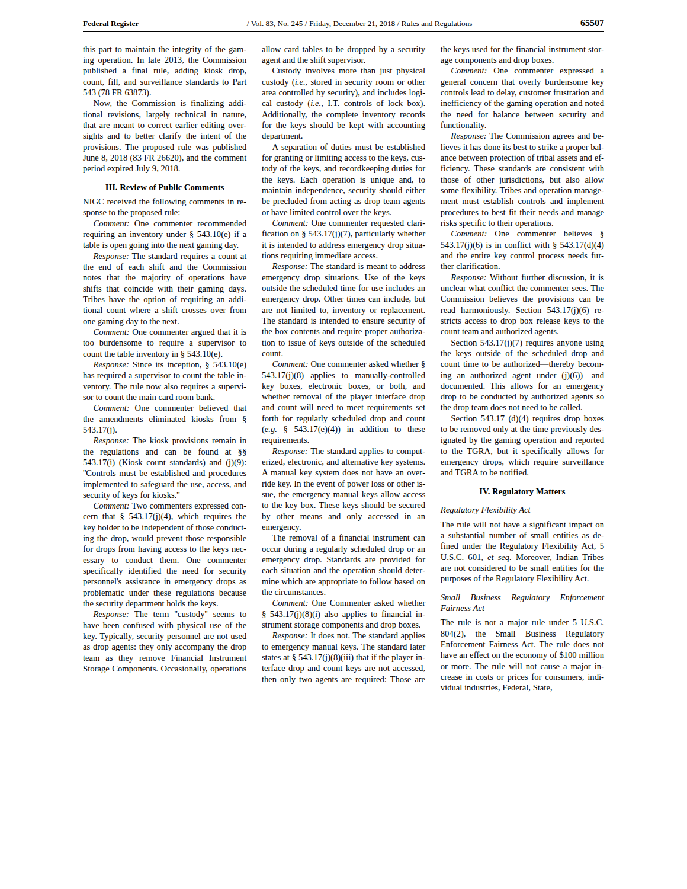Federal Register / Vol. 83, No. 245 / Friday, December 21, 2018 / Rules and Regulations 65507
this part to maintain the integrity of the gaming operation. In late 2013, the Commission published a final rule, adding kiosk drop, count, fill, and surveillance standards to Part 543 (78 FR 63873).
Now, the Commission is finalizing additional revisions, largely technical in nature, that are meant to correct earlier editing oversights and to better clarify the intent of the provisions. The proposed rule was published June 8, 2018 (83 FR 26620), and the comment period expired July 9, 2018.
III. Review of Public Comments
NIGC received the following comments in response to the proposed rule:
Comment: One commenter recommended requiring an inventory under § 543.10(e) if a table is open going into the next gaming day.
Response: The standard requires a count at the end of each shift and the Commission notes that the majority of operations have shifts that coincide with their gaming days. Tribes have the option of requiring an additional count where a shift crosses over from one gaming day to the next.
Comment: One commenter argued that it is too burdensome to require a supervisor to count the table inventory in § 543.10(e).
Response: Since its inception, § 543.10(e) has required a supervisor to count the table inventory. The rule now also requires a supervisor to count the main card room bank.
Comment: One commenter believed that the amendments eliminated kiosks from § 543.17(j).
Response: The kiosk provisions remain in the regulations and can be found at §§ 543.17(i) (Kiosk count standards) and (j)(9): ''Controls must be established and procedures implemented to safeguard the use, access, and security of keys for kiosks.''
Comment: Two commenters expressed concern that § 543.17(j)(4), which requires the key holder to be independent of those conducting the drop, would prevent those responsible for drops from having access to the keys necessary to conduct them. One commenter specifically identified the need for security personnel's assistance in emergency drops as problematic under these regulations because the security department holds the keys.
Response: The term ''custody'' seems to have been confused with physical use of the key. Typically, security personnel are not used as drop agents: they only accompany the drop team as they remove Financial Instrument Storage Components. Occasionally, operations allow card tables to be dropped by a security agent and the shift supervisor.
Custody involves more than just physical custody (i.e., stored in security room or other area controlled by security), and includes logical custody (i.e., I.T. controls of lock box). Additionally, the complete inventory records for the keys should be kept with accounting department.
A separation of duties must be established for granting or limiting access to the keys, custody of the keys, and recordkeeping duties for the keys. Each operation is unique and, to maintain independence, security should either be precluded from acting as drop team agents or have limited control over the keys.
Comment: One commenter requested clarification on § 543.17(j)(7), particularly whether it is intended to address emergency drop situations requiring immediate access.
Response: The standard is meant to address emergency drop situations. Use of the keys outside the scheduled time for use includes an emergency drop. Other times can include, but are not limited to, inventory or replacement. The standard is intended to ensure security of the box contents and require proper authorization to issue of keys outside of the scheduled count.
Comment: One commenter asked whether § 543.17(j)(8) applies to manually-controlled key boxes, electronic boxes, or both, and whether removal of the player interface drop and count will need to meet requirements set forth for regularly scheduled drop and count (e.g. § 543.17(e)(4)) in addition to these requirements.
Response: The standard applies to computerized, electronic, and alternative key systems. A manual key system does not have an override key. In the event of power loss or other issue, the emergency manual keys allow access to the key box. These keys should be secured by other means and only accessed in an emergency.
The removal of a financial instrument can occur during a regularly scheduled drop or an emergency drop. Standards are provided for each situation and the operation should determine which are appropriate to follow based on the circumstances.
Comment: One Commenter asked whether § 543.17(j)(8)(i) also applies to financial instrument storage components and drop boxes.
Response: It does not. The standard applies to emergency manual keys. The standard later states at § 543.17(j)(8)(iii) that if the player interface drop and count keys are not accessed, then only two agents are required: Those are the keys used for the financial instrument storage components and drop boxes.
Comment: One commenter expressed a general concern that overly burdensome key controls lead to delay, customer frustration and inefficiency of the gaming operation and noted the need for balance between security and functionality.
Response: The Commission agrees and believes it has done its best to strike a proper balance between protection of tribal assets and efficiency. These standards are consistent with those of other jurisdictions, but also allow some flexibility. Tribes and operation management must establish controls and implement procedures to best fit their needs and manage risks specific to their operations.
Comment: One commenter believes § 543.17(j)(6) is in conflict with § 543.17(d)(4) and the entire key control process needs further clarification.
Response: Without further discussion, it is unclear what conflict the commenter sees. The Commission believes the provisions can be read harmoniously. Section 543.17(j)(6) restricts access to drop box release keys to the count team and authorized agents.
Section 543.17(j)(7) requires anyone using the keys outside of the scheduled drop and count time to be authorized—thereby becoming an authorized agent under (j)(6))—and documented. This allows for an emergency drop to be conducted by authorized agents so the drop team does not need to be called.
Section 543.17 (d)(4) requires drop boxes to be removed only at the time previously designated by the gaming operation and reported to the TGRA, but it specifically allows for emergency drops, which require surveillance and TGRA to be notified.
IV. Regulatory Matters
Regulatory Flexibility Act
The rule will not have a significant impact on a substantial number of small entities as defined under the Regulatory Flexibility Act, 5 U.S.C. 601, et seq. Moreover, Indian Tribes are not considered to be small entities for the purposes of the Regulatory Flexibility Act.
Small Business Regulatory Enforcement Fairness Act
The rule is not a major rule under 5 U.S.C. 804(2), the Small Business Regulatory Enforcement Fairness Act. The rule does not have an effect on the economy of $100 million or more. The rule will not cause a major increase in costs or prices for consumers, individual industries, Federal, State,